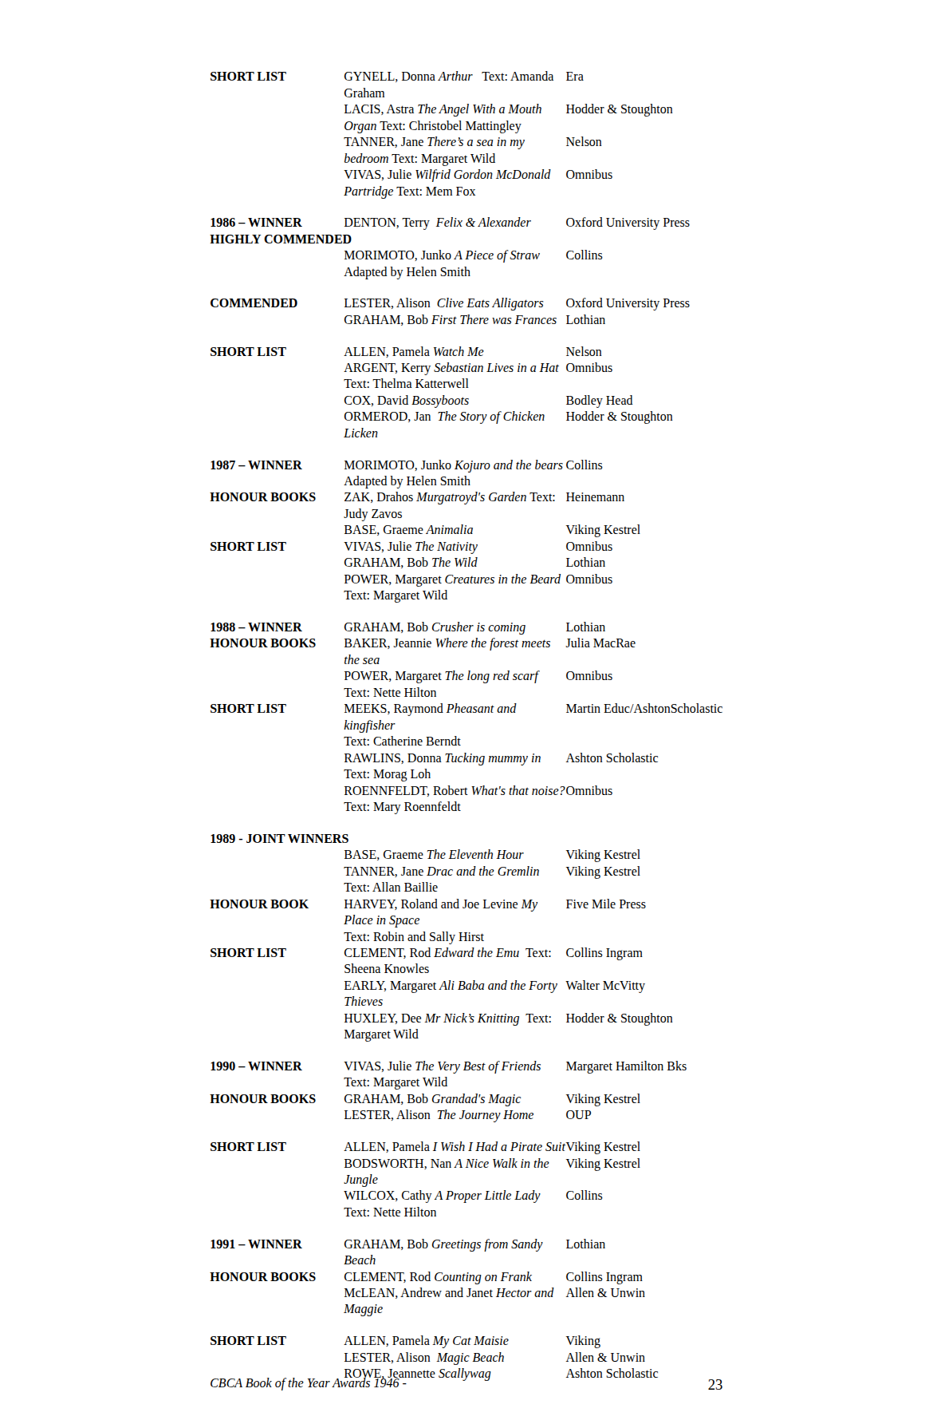| SHORT LIST | GYNELL, Donna Arthur Text: Amanda Graham | Era |
| | LACIS, Astra The Angel With a Mouth Organ Text: Christobel Mattingley | Hodder & Stoughton |
| | TANNER, Jane There’s a sea in my bedroom Text: Margaret Wild | Nelson |
| | VIVAS, Julie Wilfrid Gordon McDonald Partridge Text: Mem Fox | Omnibus |
| 1986 – WINNER | DENTON, Terry Felix & Alexander | Oxford University Press |
| HIGHLY COMMENDED |
| | MORIMOTO, Junko A Piece of Straw Adapted by Helen Smith | Collins |
| COMMENDED | LESTER, Alison Clive Eats Alligators | Oxford University Press |
| | GRAHAM, Bob First There was Frances | Lothian |
| SHORT LIST | ALLEN, Pamela Watch Me | Nelson |
| | ARGENT, Kerry Sebastian Lives in a Hat Text: Thelma Katterwell | Omnibus |
| | COX, David Bossyboots | Bodley Head |
| | ORMEROD, Jan The Story of Chicken Licken | Hodder & Stoughton |
| 1987 – WINNER | MORIMOTO, Junko Kojuro and the bears Adapted by Helen Smith | Collins |
| HONOUR BOOKS | ZAK, Drahos Murgatroyd's Garden Text: Judy Zavos | Heinemann |
| | BASE, Graeme Animalia | Viking Kestrel |
| SHORT LIST | VIVAS, Julie The Nativity | Omnibus |
| | GRAHAM, Bob The Wild | Lothian |
| | POWER, Margaret Creatures in the Beard Text: Margaret Wild | Omnibus |
| 1988 – WINNER | GRAHAM, Bob Crusher is coming | Lothian |
| HONOUR BOOKS | BAKER, Jeannie Where the forest meets the sea | Julia MacRae |
| | POWER, Margaret The long red scarf Text: Nette Hilton | Omnibus |
| SHORT LIST | MEEKS, Raymond Pheasant and kingfisher | Martin Educ/AshtonScholastic |
| | Text: Catherine Berndt |
| | RAWLINS, Donna Tucking mummy in Text: Morag Loh | Ashton Scholastic |
| | ROENNFELDT, Robert What's that noise? Text: Mary Roennfeldt | Omnibus |
| 1989 - JOINT WINNERS |
| | BASE, Graeme The Eleventh Hour | Viking Kestrel |
| | TANNER, Jane Drac and the Gremlin Text: Allan Baillie | Viking Kestrel |
| HONOUR BOOK | HARVEY, Roland and Joe Levine My Place in Space | Five Mile Press |
| | Text: Robin and Sally Hirst |
| SHORT LIST | CLEMENT, Rod Edward the Emu Text: Sheena Knowles | Collins Ingram |
| | EARLY, Margaret Ali Baba and the Forty Thieves | Walter McVitty |
| | HUXLEY, Dee Mr Nick’s Knitting Text: Margaret Wild | Hodder & Stoughton |
| 1990 – WINNER | VIVAS, Julie The Very Best of Friends Text: Margaret Wild | Margaret Hamilton Bks |
| HONOUR BOOKS | GRAHAM, Bob Grandad's Magic | Viking Kestrel |
| | LESTER, Alison The Journey Home | OUP |
| SHORT LIST | ALLEN, Pamela I Wish I Had a Pirate Suit | Viking Kestrel |
| | BODSWORTH, Nan A Nice Walk in the Jungle | Viking Kestrel |
| | WILCOX, Cathy A Proper Little Lady Text: Nette Hilton | Collins |
| 1991 – WINNER | GRAHAM, Bob Greetings from Sandy Beach | Lothian |
| HONOUR BOOKS | CLEMENT, Rod Counting on Frank | Collins Ingram |
| | McLEAN, Andrew and Janet Hector and Maggie | Allen & Unwin |
| SHORT LIST | ALLEN, Pamela My Cat Maisie | Viking |
| | LESTER, Alison Magic Beach | Allen & Unwin |
| | ROWE, Jeannette Scallywag | Ashton Scholastic |
CBCA Book of the Year Awards 1946 - 23